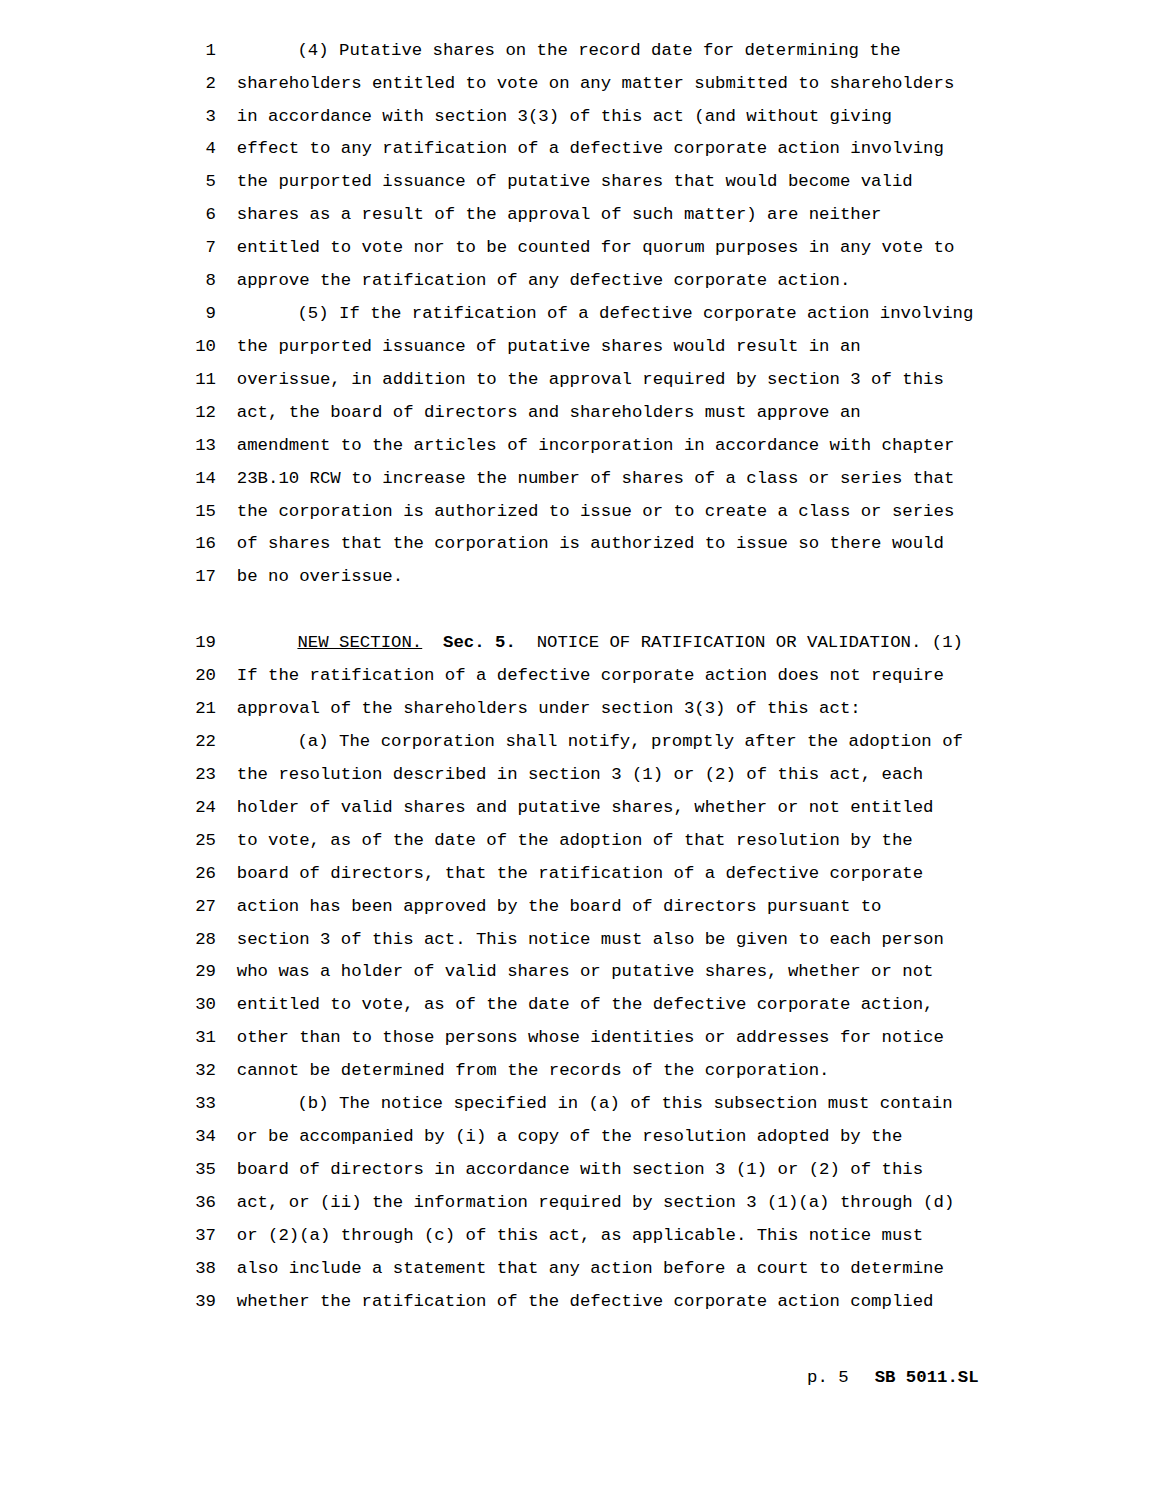(4) Putative shares on the record date for determining the
shareholders entitled to vote on any matter submitted to shareholders
in accordance with section 3(3) of this act (and without giving
effect to any ratification of a defective corporate action involving
the purported issuance of putative shares that would become valid
shares as a result of the approval of such matter) are neither
entitled to vote nor to be counted for quorum purposes in any vote to
approve the ratification of any defective corporate action.
(5) If the ratification of a defective corporate action involving
the purported issuance of putative shares would result in an
overissue, in addition to the approval required by section 3 of this
act, the board of directors and shareholders must approve an
amendment to the articles of incorporation in accordance with chapter
23B.10 RCW to increase the number of shares of a class or series that
the corporation is authorized to issue or to create a class or series
of shares that the corporation is authorized to issue so there would
be no overissue.
NEW SECTION. Sec. 5. NOTICE OF RATIFICATION OR VALIDATION. (1)
If the ratification of a defective corporate action does not require
approval of the shareholders under section 3(3) of this act:
(a) The corporation shall notify, promptly after the adoption of
the resolution described in section 3 (1) or (2) of this act, each
holder of valid shares and putative shares, whether or not entitled
to vote, as of the date of the adoption of that resolution by the
board of directors, that the ratification of a defective corporate
action has been approved by the board of directors pursuant to
section 3 of this act. This notice must also be given to each person
who was a holder of valid shares or putative shares, whether or not
entitled to vote, as of the date of the defective corporate action,
other than to those persons whose identities or addresses for notice
cannot be determined from the records of the corporation.
(b) The notice specified in (a) of this subsection must contain
or be accompanied by (i) a copy of the resolution adopted by the
board of directors in accordance with section 3 (1) or (2) of this
act, or (ii) the information required by section 3 (1)(a) through (d)
or (2)(a) through (c) of this act, as applicable. This notice must
also include a statement that any action before a court to determine
whether the ratification of the defective corporate action complied
p. 5 SB 5011.SL